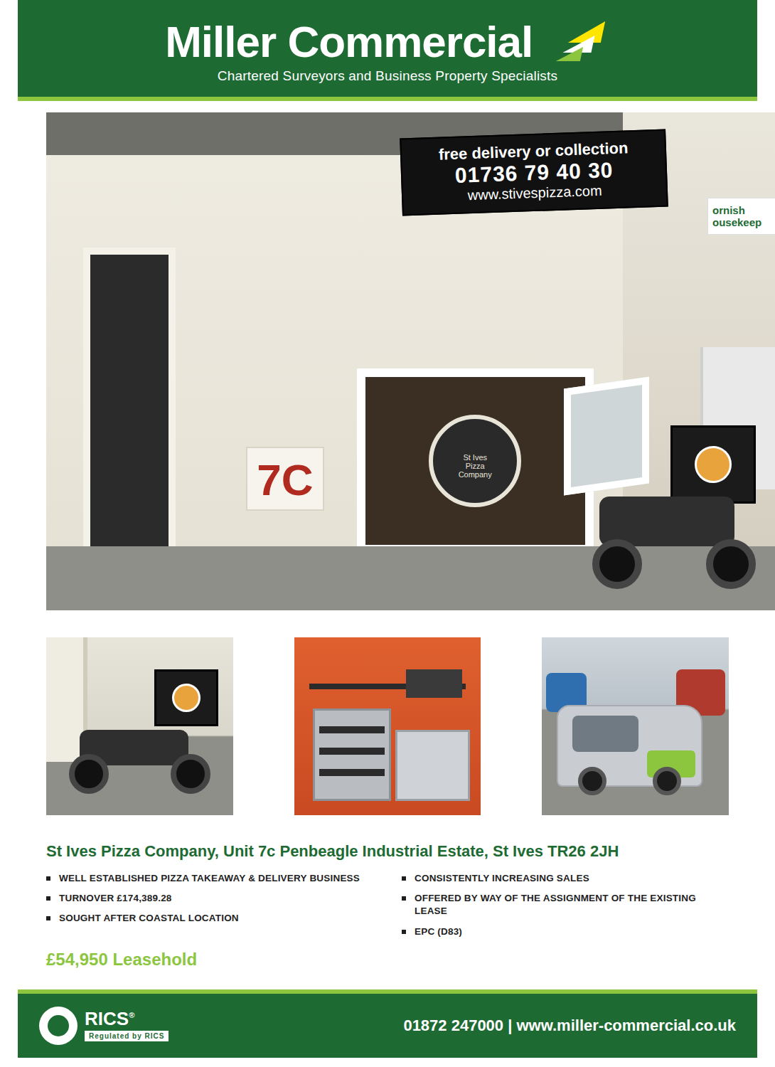Miller Commercial
Chartered Surveyors and Business Property Specialists
free delivery or collection
01736 79 40 30
www.stivespizza.com ornish
ousekeep 7C St Ives
Pizza
Company
St Ives Pizza Company, Unit 7c Penbeagle Industrial Estate, St Ives TR26 2JH
WELL ESTABLISHED PIZZA TAKEAWAY & DELIVERY BUSINESS
TURNOVER £174,389.28
SOUGHT AFTER COASTAL LOCATION
CONSISTENTLY INCREASING SALES
OFFERED BY WAY OF THE ASSIGNMENT OF THE EXISTING LEASE
EPC (D83)
£54,950 Leasehold
RICS®
Regulated by RICS
01872 247000 | www.miller-commercial.co.uk